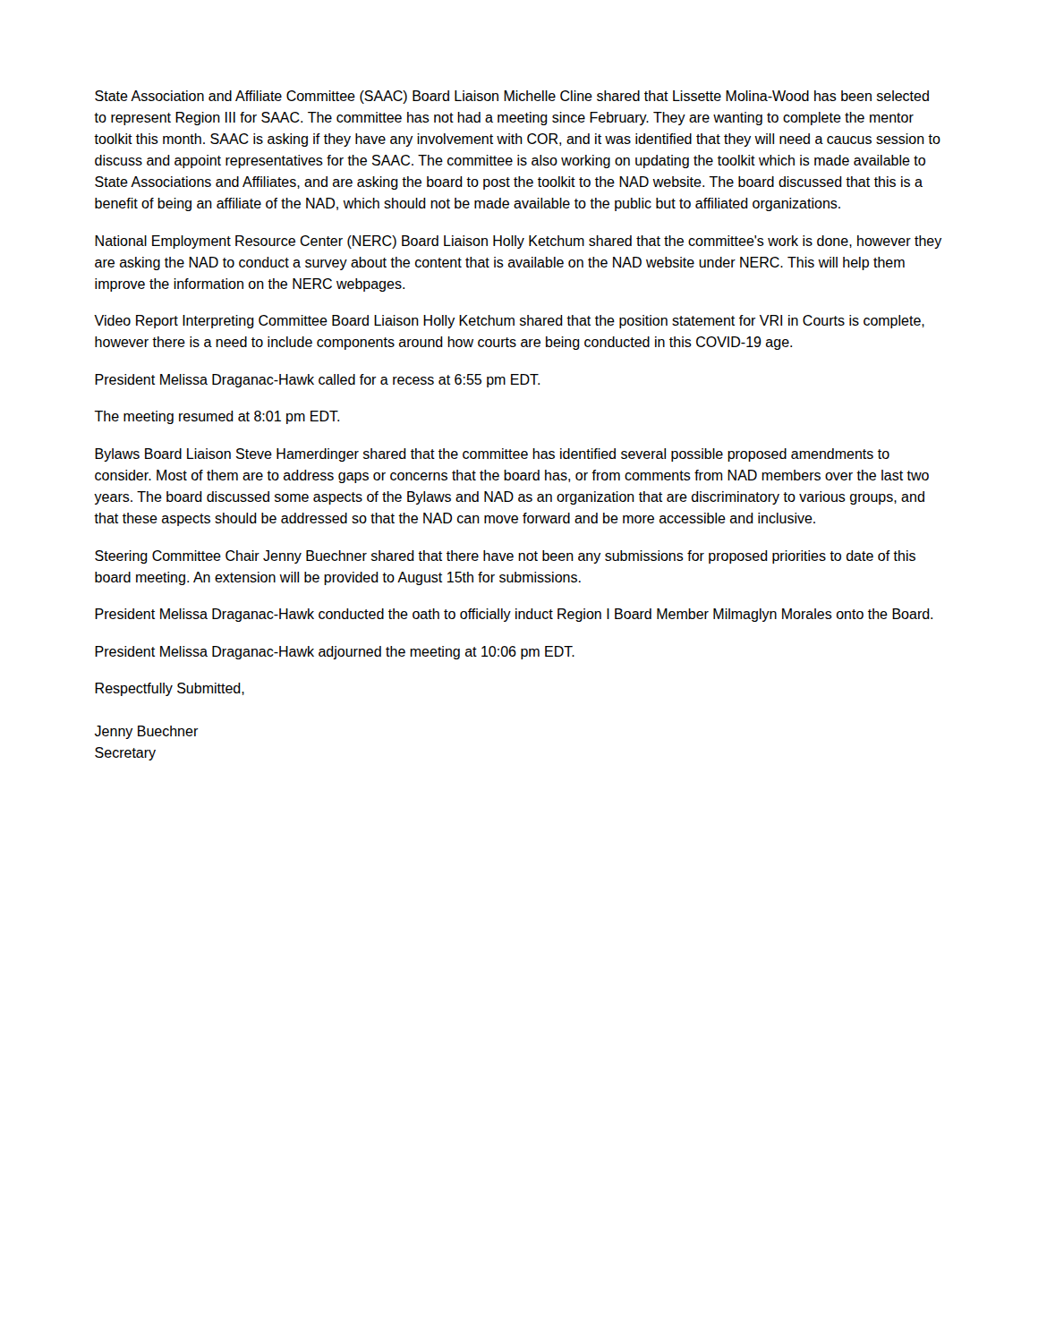State Association and Affiliate Committee (SAAC) Board Liaison Michelle Cline shared that Lissette Molina-Wood has been selected to represent Region III for SAAC. The committee has not had a meeting since February. They are wanting to complete the mentor toolkit this month. SAAC is asking if they have any involvement with COR, and it was identified that they will need a caucus session to discuss and appoint representatives for the SAAC. The committee is also working on updating the toolkit which is made available to State Associations and Affiliates, and are asking the board to post the toolkit to the NAD website. The board discussed that this is a benefit of being an affiliate of the NAD, which should not be made available to the public but to affiliated organizations.
National Employment Resource Center (NERC) Board Liaison Holly Ketchum shared that the committee's work is done, however they are asking the NAD to conduct a survey about the content that is available on the NAD website under NERC. This will help them improve the information on the NERC webpages.
Video Report Interpreting Committee Board Liaison Holly Ketchum shared that the position statement for VRI in Courts is complete, however there is a need to include components around how courts are being conducted in this COVID-19 age.
President Melissa Draganac-Hawk called for a recess at 6:55 pm EDT.
The meeting resumed at 8:01 pm EDT.
Bylaws Board Liaison Steve Hamerdinger shared that the committee has identified several possible proposed amendments to consider. Most of them are to address gaps or concerns that the board has, or from comments from NAD members over the last two years. The board discussed some aspects of the Bylaws and NAD as an organization that are discriminatory to various groups, and that these aspects should be addressed so that the NAD can move forward and be more accessible and inclusive.
Steering Committee Chair Jenny Buechner shared that there have not been any submissions for proposed priorities to date of this board meeting. An extension will be provided to August 15th for submissions.
President Melissa Draganac-Hawk conducted the oath to officially induct Region I Board Member Milmaglyn Morales onto the Board.
President Melissa Draganac-Hawk adjourned the meeting at 10:06 pm EDT.
Respectfully Submitted,
Jenny Buechner
Secretary